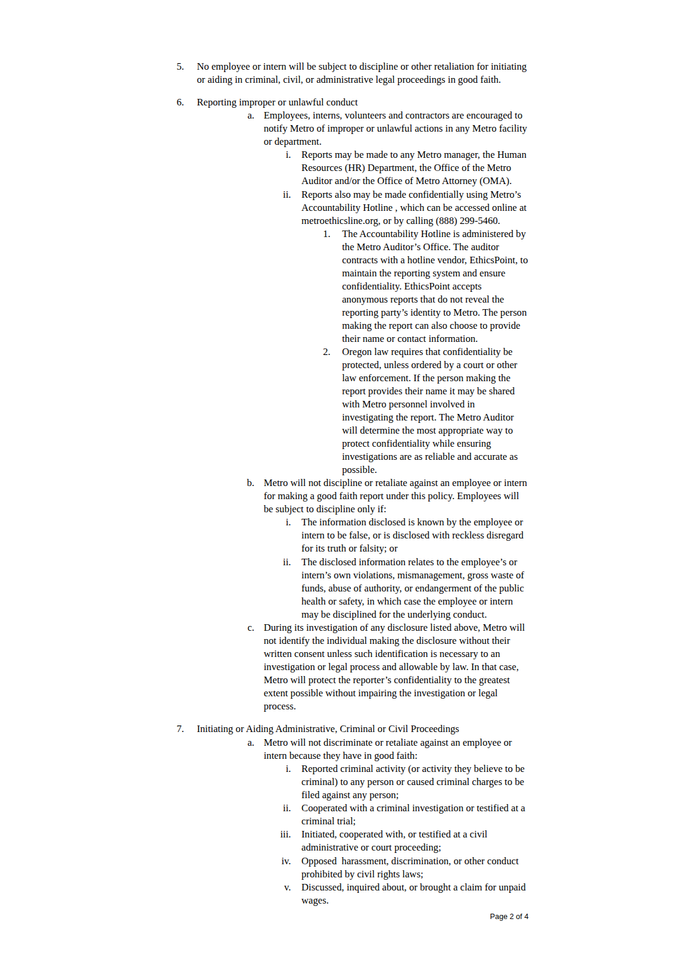No employee or intern will be subject to discipline or other retaliation for initiating or aiding in criminal, civil, or administrative legal proceedings in good faith.
Reporting improper or unlawful conduct
Employees, interns, volunteers and contractors are encouraged to notify Metro of improper or unlawful actions in any Metro facility or department.
Reports may be made to any Metro manager, the Human Resources (HR) Department, the Office of the Metro Auditor and/or the Office of Metro Attorney (OMA).
Reports also may be made confidentially using Metro’s Accountability Hotline , which can be accessed online at metroethicsline.org, or by calling (888) 299-5460.
The Accountability Hotline is administered by the Metro Auditor’s Office. The auditor contracts with a hotline vendor, EthicsPoint, to maintain the reporting system and ensure confidentiality. EthicsPoint accepts anonymous reports that do not reveal the reporting party’s identity to Metro. The person making the report can also choose to provide their name or contact information.
Oregon law requires that confidentiality be protected, unless ordered by a court or other law enforcement. If the person making the report provides their name it may be shared with Metro personnel involved in investigating the report. The Metro Auditor will determine the most appropriate way to protect confidentiality while ensuring investigations are as reliable and accurate as possible.
Metro will not discipline or retaliate against an employee or intern for making a good faith report under this policy. Employees will be subject to discipline only if:
The information disclosed is known by the employee or intern to be false, or is disclosed with reckless disregard for its truth or falsity; or
The disclosed information relates to the employee’s or intern’s own violations, mismanagement, gross waste of funds, abuse of authority, or endangerment of the public health or safety, in which case the employee or intern may be disciplined for the underlying conduct.
During its investigation of any disclosure listed above, Metro will not identify the individual making the disclosure without their written consent unless such identification is necessary to an investigation or legal process and allowable by law. In that case, Metro will protect the reporter’s confidentiality to the greatest extent possible without impairing the investigation or legal process.
Initiating or Aiding Administrative, Criminal or Civil Proceedings
Metro will not discriminate or retaliate against an employee or intern because they have in good faith:
Reported criminal activity (or activity they believe to be criminal) to any person or caused criminal charges to be filed against any person;
Cooperated with a criminal investigation or testified at a criminal trial;
Initiated, cooperated with, or testified at a civil administrative or court proceeding;
Opposed harassment, discrimination, or other conduct prohibited by civil rights laws;
Discussed, inquired about, or brought a claim for unpaid wages.
Page 2 of 4